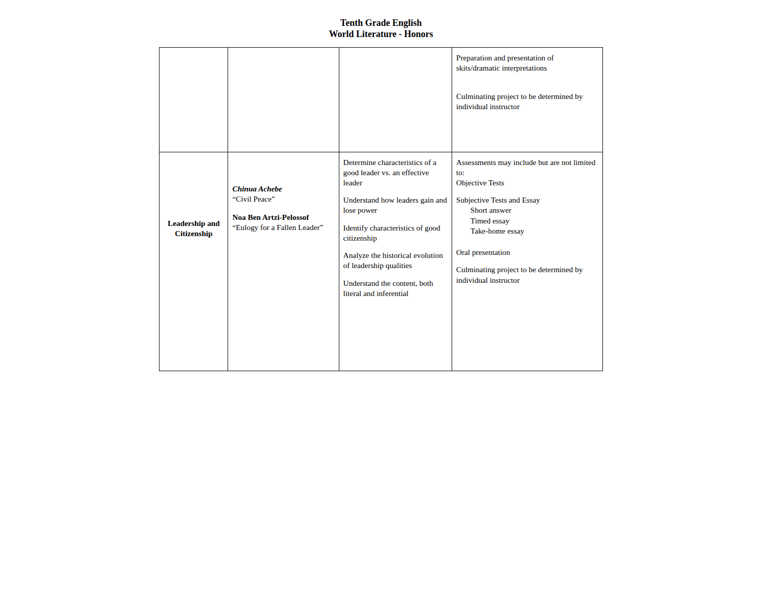Tenth Grade EnglishWorld Literature - Honors
| | | | Preparation and presentation of skits/dramatic interpretations Culminating project to be determined by individual instructor |
| Leadership and Citizenship | Chinua Achebe “Civil Peace” Noa Ben Artzi-Pelossof “Eulogy for a Fallen Leader” | Determine characteristics of a good leader vs. an effective leader Understand how leaders gain and lose power Identify characteristics of good citizenship Analyze the historical evolution of leadership qualities Understand the content, both literal and inferential | Assessments may include but are not limited to: Objective Tests Subjective Tests and Essay Short answer Timed essay Take-home essay Oral presentation Culminating project to be determined by individual instructor |